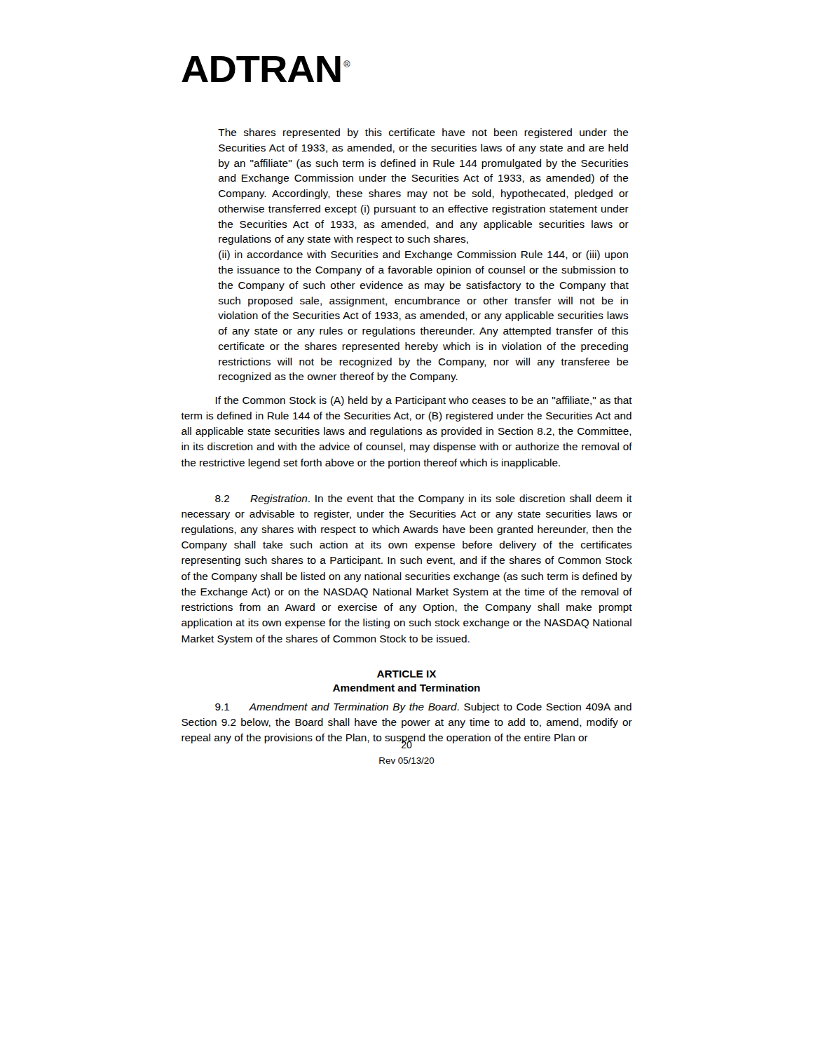ADTRAN®
The shares represented by this certificate have not been registered under the Securities Act of 1933, as amended, or the securities laws of any state and are held by an "affiliate" (as such term is defined in Rule 144 promulgated by the Securities and Exchange Commission under the Securities Act of 1933, as amended) of the Company. Accordingly, these shares may not be sold, hypothecated, pledged or otherwise transferred except (i) pursuant to an effective registration statement under the Securities Act of 1933, as amended, and any applicable securities laws or regulations of any state with respect to such shares,
(ii) in accordance with Securities and Exchange Commission Rule 144, or (iii) upon the issuance to the Company of a favorable opinion of counsel or the submission to the Company of such other evidence as may be satisfactory to the Company that such proposed sale, assignment, encumbrance or other transfer will not be in violation of the Securities Act of 1933, as amended, or any applicable securities laws of any state or any rules or regulations thereunder. Any attempted transfer of this certificate or the shares represented hereby which is in violation of the preceding restrictions will not be recognized by the Company, nor will any transferee be recognized as the owner thereof by the Company.
If the Common Stock is (A) held by a Participant who ceases to be an "affiliate," as that term is defined in Rule 144 of the Securities Act, or (B) registered under the Securities Act and all applicable state securities laws and regulations as provided in Section 8.2, the Committee, in its discretion and with the advice of counsel, may dispense with or authorize the removal of the restrictive legend set forth above or the portion thereof which is inapplicable.
8.2 Registration. In the event that the Company in its sole discretion shall deem it necessary or advisable to register, under the Securities Act or any state securities laws or regulations, any shares with respect to which Awards have been granted hereunder, then the Company shall take such action at its own expense before delivery of the certificates representing such shares to a Participant. In such event, and if the shares of Common Stock of the Company shall be listed on any national securities exchange (as such term is defined by the Exchange Act) or on the NASDAQ National Market System at the time of the removal of restrictions from an Award or exercise of any Option, the Company shall make prompt application at its own expense for the listing on such stock exchange or the NASDAQ National Market System of the shares of Common Stock to be issued.
ARTICLE IX Amendment and Termination
9.1 Amendment and Termination By the Board. Subject to Code Section 409A and Section 9.2 below, the Board shall have the power at any time to add to, amend, modify or repeal any of the provisions of the Plan, to suspend the operation of the entire Plan or
20
Rev 05/13/20